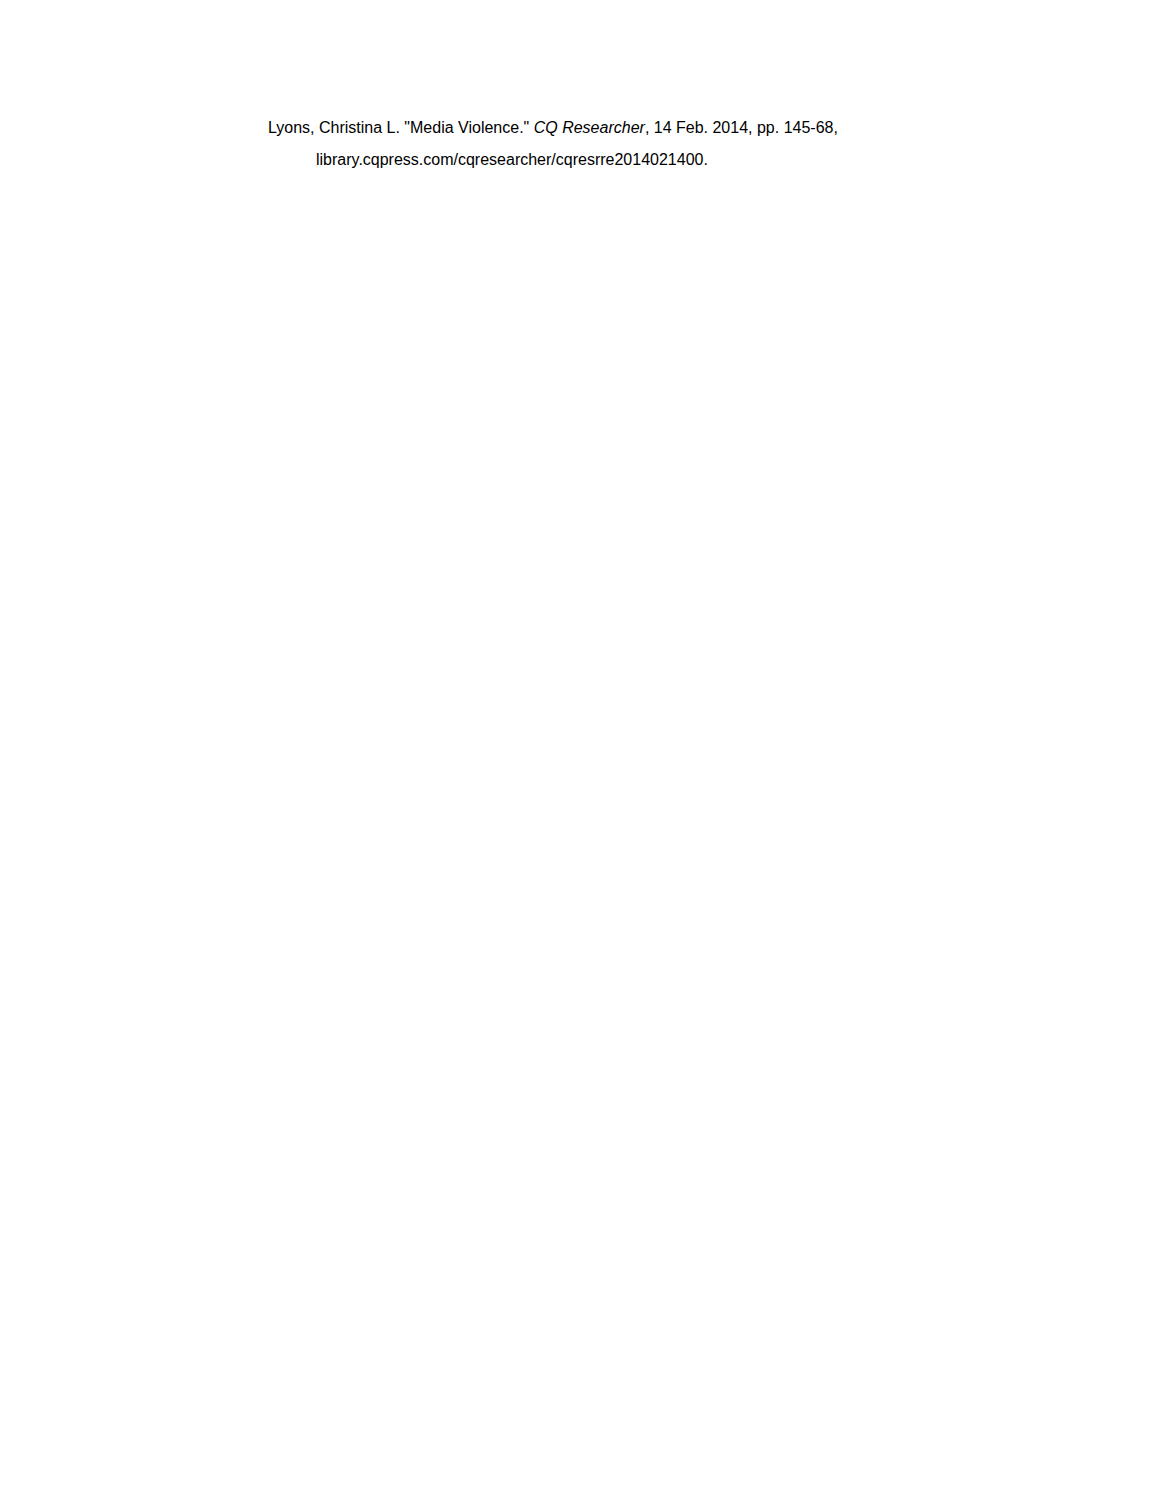Lyons, Christina L. "Media Violence." CQ Researcher, 14 Feb. 2014, pp. 145-68, library.cqpress.com/cqresearcher/cqresrre2014021400.